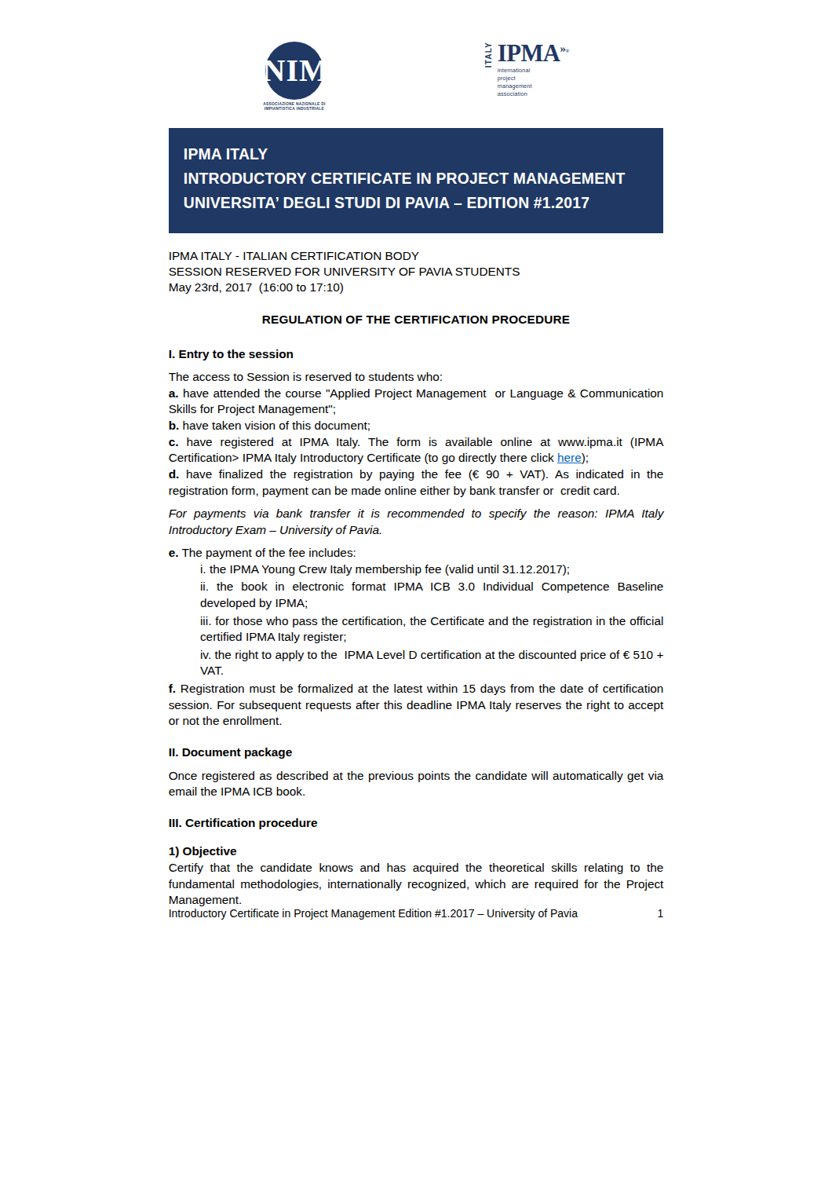ANIMP
Associazione Nazionale di
Impiantistica Industriale
Italy
IPMA»®
international
project
management
association
IPMA ITALY
INTRODUCTORY CERTIFICATE IN PROJECT MANAGEMENT
UNIVERSITA’ DEGLI STUDI DI PAVIA – EDITION #1.2017
IPMA ITALY - ITALIAN CERTIFICATION BODY
SESSION RESERVED FOR UNIVERSITY OF PAVIA STUDENTS
May 23rd, 2017 (16:00 to 17:10)
REGULATION OF THE CERTIFICATION PROCEDURE
I. Entry to the session
The access to Session is reserved to students who:
a. have attended the course "Applied Project Management or Language & Communication Skills for Project Management";
b. have taken vision of this document;
c. have registered at IPMA Italy. The form is available online at www.ipma.it (IPMA Certification> IPMA Italy Introductory Certificate (to go directly there click here);
d. have finalized the registration by paying the fee (€ 90 + VAT). As indicated in the registration form, payment can be made online either by bank transfer or credit card.
For payments via bank transfer it is recommended to specify the reason: IPMA Italy Introductory Exam – University of Pavia.
e. The payment of the fee includes:
i. the IPMA Young Crew Italy membership fee (valid until 31.12.2017);
ii. the book in electronic format IPMA ICB 3.0 Individual Competence Baseline developed by IPMA;
iii. for those who pass the certification, the Certificate and the registration in the official certified IPMA Italy register;
iv. the right to apply to the IPMA Level D certification at the discounted price of € 510 + VAT.
f. Registration must be formalized at the latest within 15 days from the date of certification session. For subsequent requests after this deadline IPMA Italy reserves the right to accept or not the enrollment.
II. Document package
Once registered as described at the previous points the candidate will automatically get via email the IPMA ICB book.
III. Certification procedure
1) Objective
Certify that the candidate knows and has acquired the theoretical skills relating to the fundamental methodologies, internationally recognized, which are required for the Project Management.
Introductory Certificate in Project Management Edition #1.2017 – University of Pavia 1